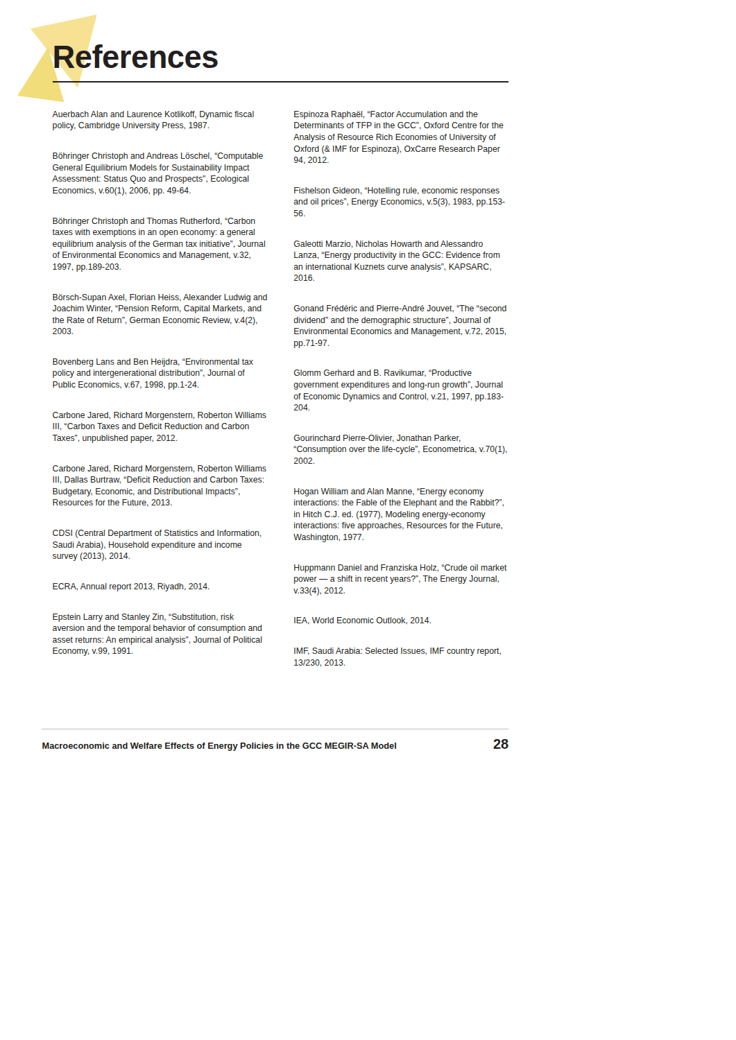References
Auerbach Alan and Laurence Kotlikoff, Dynamic fiscal policy, Cambridge University Press, 1987.
Böhringer Christoph and Andreas Löschel, “Computable General Equilibrium Models for Sustainability Impact Assessment: Status Quo and Prospects", Ecological Economics, v.60(1), 2006, pp. 49-64.
Böhringer Christoph and Thomas Rutherford, “Carbon taxes with exemptions in an open economy: a general equilibrium analysis of the German tax initiative”, Journal of Environmental Economics and Management, v.32, 1997, pp.189-203.
Börsch-Supan Axel, Florian Heiss, Alexander Ludwig and Joachim Winter, “Pension Reform, Capital Markets, and the Rate of Return”, German Economic Review, v.4(2), 2003.
Bovenberg Lans and Ben Heijdra, “Environmental tax policy and intergenerational distribution”, Journal of Public Economics, v.67, 1998, pp.1-24.
Carbone Jared, Richard Morgenstern, Roberton Williams III, “Carbon Taxes and Deficit Reduction and Carbon Taxes”, unpublished paper, 2012.
Carbone Jared, Richard Morgenstern, Roberton Williams III, Dallas Burtraw, “Deficit Reduction and Carbon Taxes: Budgetary, Economic, and Distributional Impacts”, Resources for the Future, 2013.
CDSI (Central Department of Statistics and Information, Saudi Arabia), Household expenditure and income survey (2013), 2014.
ECRA, Annual report 2013, Riyadh, 2014.
Epstein Larry and Stanley Zin, “Substitution, risk aversion and the temporal behavior of consumption and asset returns: An empirical analysis”, Journal of Political Economy, v.99, 1991.
Espinoza Raphaël, “Factor Accumulation and the Determinants of TFP in the GCC”, Oxford Centre for the Analysis of Resource Rich Economies of University of Oxford (& IMF for Espinoza), OxCarre Research Paper 94, 2012.
Fishelson Gideon, “Hotelling rule, economic responses and oil prices”, Energy Economics, v.5(3), 1983, pp.153-56.
Galeotti Marzio, Nicholas Howarth and Alessandro Lanza, “Energy productivity in the GCC: Evidence from an international Kuznets curve analysis”, KAPSARC, 2016.
Gonand Frédéric and Pierre-André Jouvet, “The “second dividend” and the demographic structure”, Journal of Environmental Economics and Management, v.72, 2015, pp.71-97.
Glomm Gerhard and B. Ravikumar, “Productive government expenditures and long-run growth”, Journal of Economic Dynamics and Control, v.21, 1997, pp.183-204.
Gourinchard Pierre-Olivier, Jonathan Parker, “Consumption over the life-cycle”, Econometrica, v.70(1), 2002.
Hogan William and Alan Manne, “Energy economy interactions: the Fable of the Elephant and the Rabbit?”, in Hitch C.J. ed. (1977), Modeling energy-economy interactions: five approaches, Resources for the Future, Washington, 1977.
Huppmann Daniel and Franziska Holz, “Crude oil market power — a shift in recent years?”, The Energy Journal, v.33(4), 2012.
IEA, World Economic Outlook, 2014.
IMF, Saudi Arabia: Selected Issues, IMF country report, 13/230, 2013.
Macroeconomic and Welfare Effects of Energy Policies in the GCC MEGIR-SA Model
28